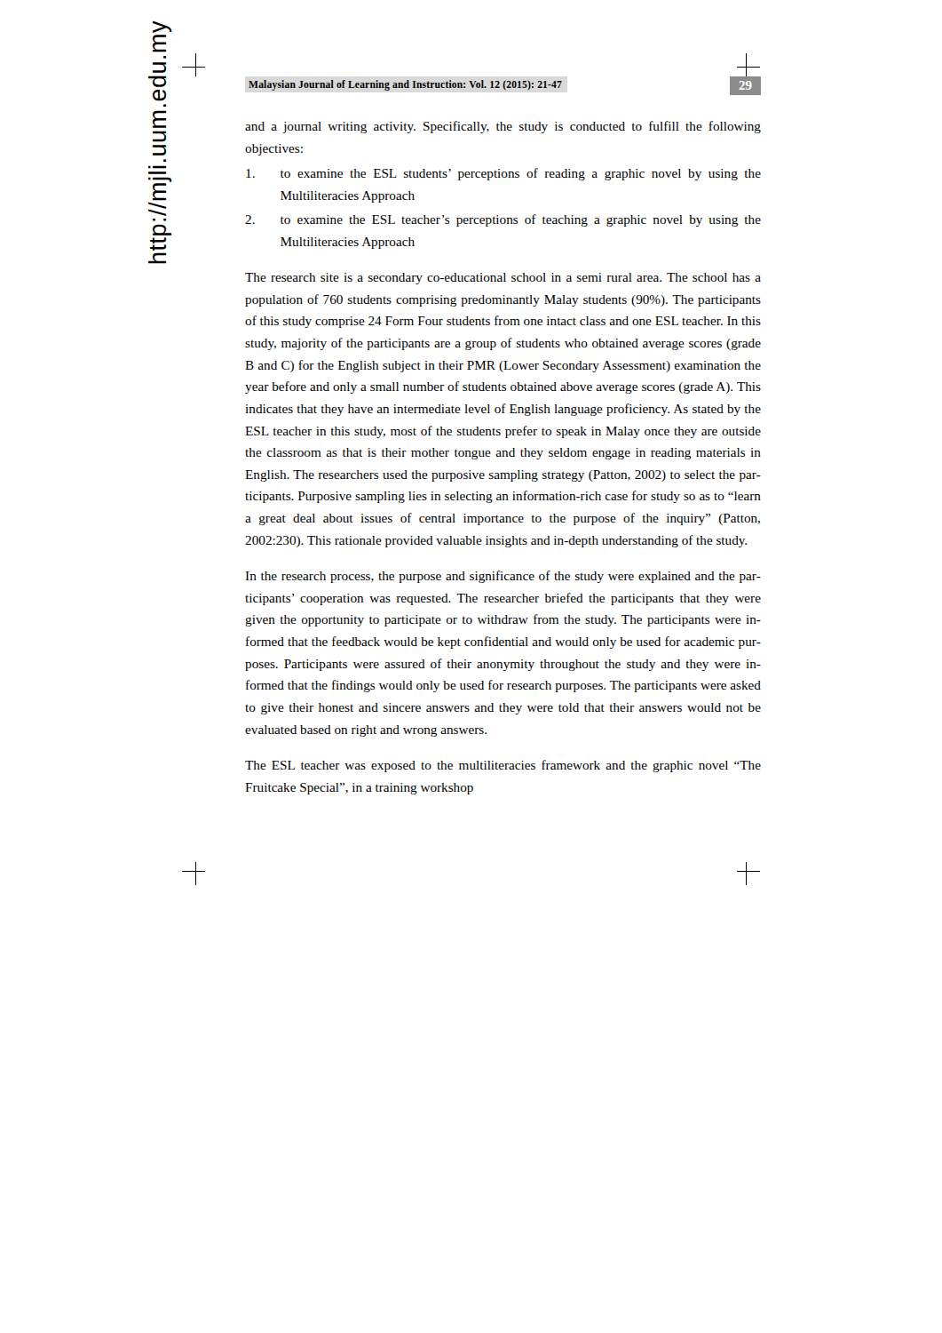http://mjli.uum.edu.my
Malaysian Journal of Learning and Instruction: Vol. 12 (2015): 21-47 29
and a journal writing activity. Specifically, the study is conducted to fulfill the following objectives:
1. to examine the ESL students’ perceptions of reading a graphic novel by using the Multiliteracies Approach
2. to examine the ESL teacher’s perceptions of teaching a graphic novel by using the Multiliteracies Approach
The research site is a secondary co-educational school in a semi rural area. The school has a population of 760 students comprising predominantly Malay students (90%). The participants of this study comprise 24 Form Four students from one intact class and one ESL teacher. In this study, majority of the participants are a group of students who obtained average scores (grade B and C) for the English subject in their PMR (Lower Secondary Assessment) examination the year before and only a small number of students obtained above average scores (grade A). This indicates that they have an intermediate level of English language proficiency. As stated by the ESL teacher in this study, most of the students prefer to speak in Malay once they are outside the classroom as that is their mother tongue and they seldom engage in reading materials in English. The researchers used the purposive sampling strategy (Patton, 2002) to select the participants. Purposive sampling lies in selecting an information-rich case for study so as to “learn a great deal about issues of central importance to the purpose of the inquiry” (Patton, 2002:230). This rationale provided valuable insights and in-depth understanding of the study.
In the research process, the purpose and significance of the study were explained and the participants’ cooperation was requested. The researcher briefed the participants that they were given the opportunity to participate or to withdraw from the study. The participants were informed that the feedback would be kept confidential and would only be used for academic purposes. Participants were assured of their anonymity throughout the study and they were informed that the findings would only be used for research purposes. The participants were asked to give their honest and sincere answers and they were told that their answers would not be evaluated based on right and wrong answers.
The ESL teacher was exposed to the multiliteracies framework and the graphic novel “The Fruitcake Special”, in a training workshop